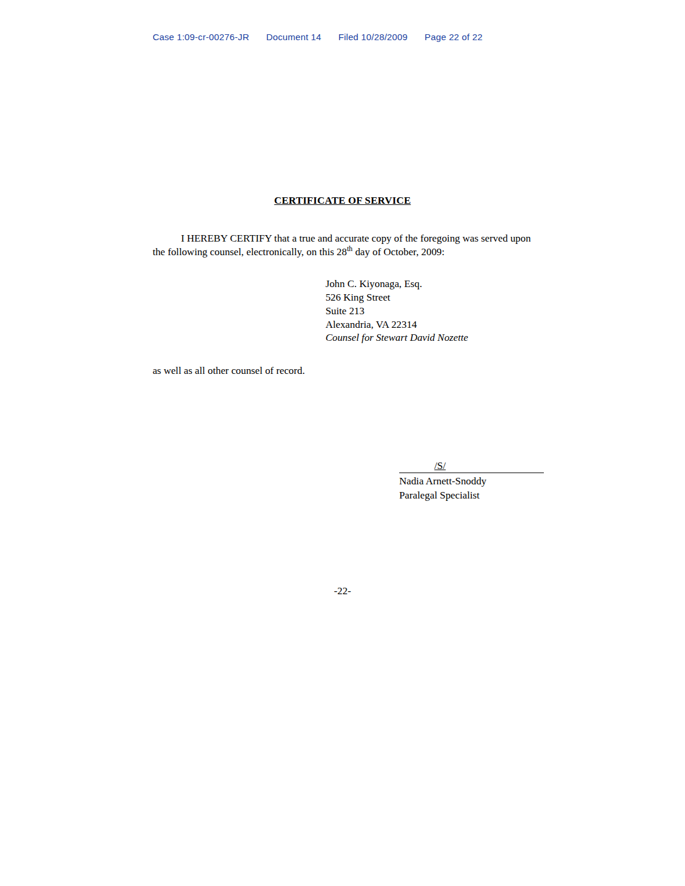Case 1:09-cr-00276-JR Document 14 Filed 10/28/2009 Page 22 of 22
CERTIFICATE OF SERVICE
I HEREBY CERTIFY that a true and accurate copy of the foregoing was served upon the following counsel, electronically, on this 28th day of October, 2009:
John C. Kiyonaga, Esq.
526 King Street
Suite 213
Alexandria, VA 22314
Counsel for Stewart David Nozette
as well as all other counsel of record.
/S/
Nadia Arnett-Snoddy
Paralegal Specialist
-22-